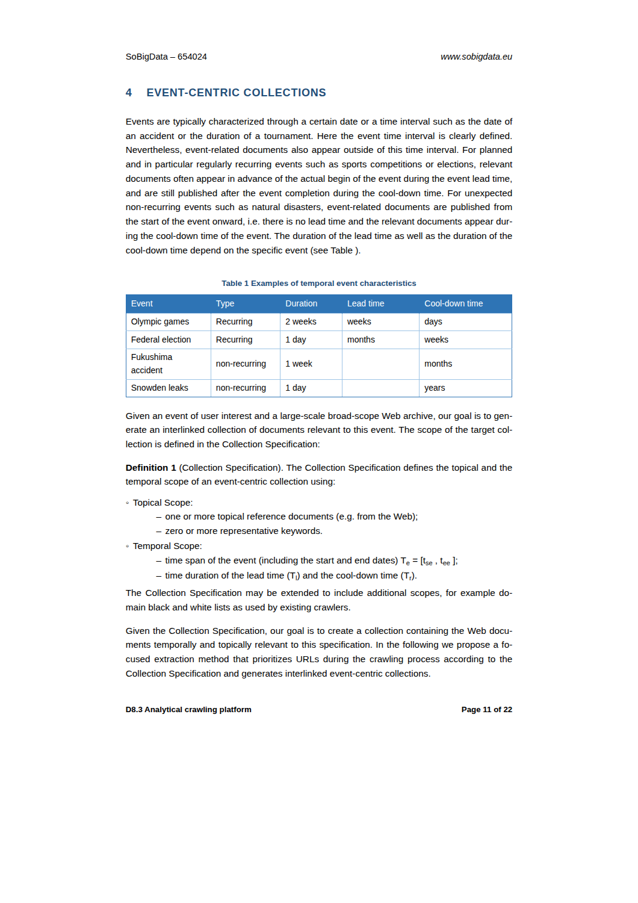SoBigData – 654024
www.sobigdata.eu
4 EVENT-CENTRIC COLLECTIONS
Events are typically characterized through a certain date or a time interval such as the date of an accident or the duration of a tournament. Here the event time interval is clearly defined. Nevertheless, event-related documents also appear outside of this time interval. For planned and in particular regularly recurring events such as sports competitions or elections, relevant documents often appear in advance of the actual begin of the event during the event lead time, and are still published after the event completion during the cool-down time. For unexpected non-recurring events such as natural disasters, event-related documents are published from the start of the event onward, i.e. there is no lead time and the relevant documents appear during the cool-down time of the event. The duration of the lead time as well as the duration of the cool-down time depend on the specific event (see Table ).
Table 1 Examples of temporal event characteristics
| Event | Type | Duration | Lead time | Cool-down time |
| --- | --- | --- | --- | --- |
| Olympic games | Recurring | 2 weeks | weeks | days |
| Federal election | Recurring | 1 day | months | weeks |
| Fukushima accident | non-recurring | 1 week | | months |
| Snowden leaks | non-recurring | 1 day | | years |
Given an event of user interest and a large-scale broad-scope Web archive, our goal is to generate an interlinked collection of documents relevant to this event. The scope of the target collection is defined in the Collection Specification:
Definition 1 (Collection Specification). The Collection Specification defines the topical and the temporal scope of an event-centric collection using:
Topical Scope:
one or more topical reference documents (e.g. from the Web);
zero or more representative keywords.
Temporal Scope:
time span of the event (including the start and end dates) Te = [tse , tee ];
time duration of the lead time (Tl) and the cool-down time (Tr).
The Collection Specification may be extended to include additional scopes, for example domain black and white lists as used by existing crawlers.
Given the Collection Specification, our goal is to create a collection containing the Web documents temporally and topically relevant to this specification. In the following we propose a focused extraction method that prioritizes URLs during the crawling process according to the Collection Specification and generates interlinked event-centric collections.
D8.3 Analytical crawling platform
Page 11 of 22